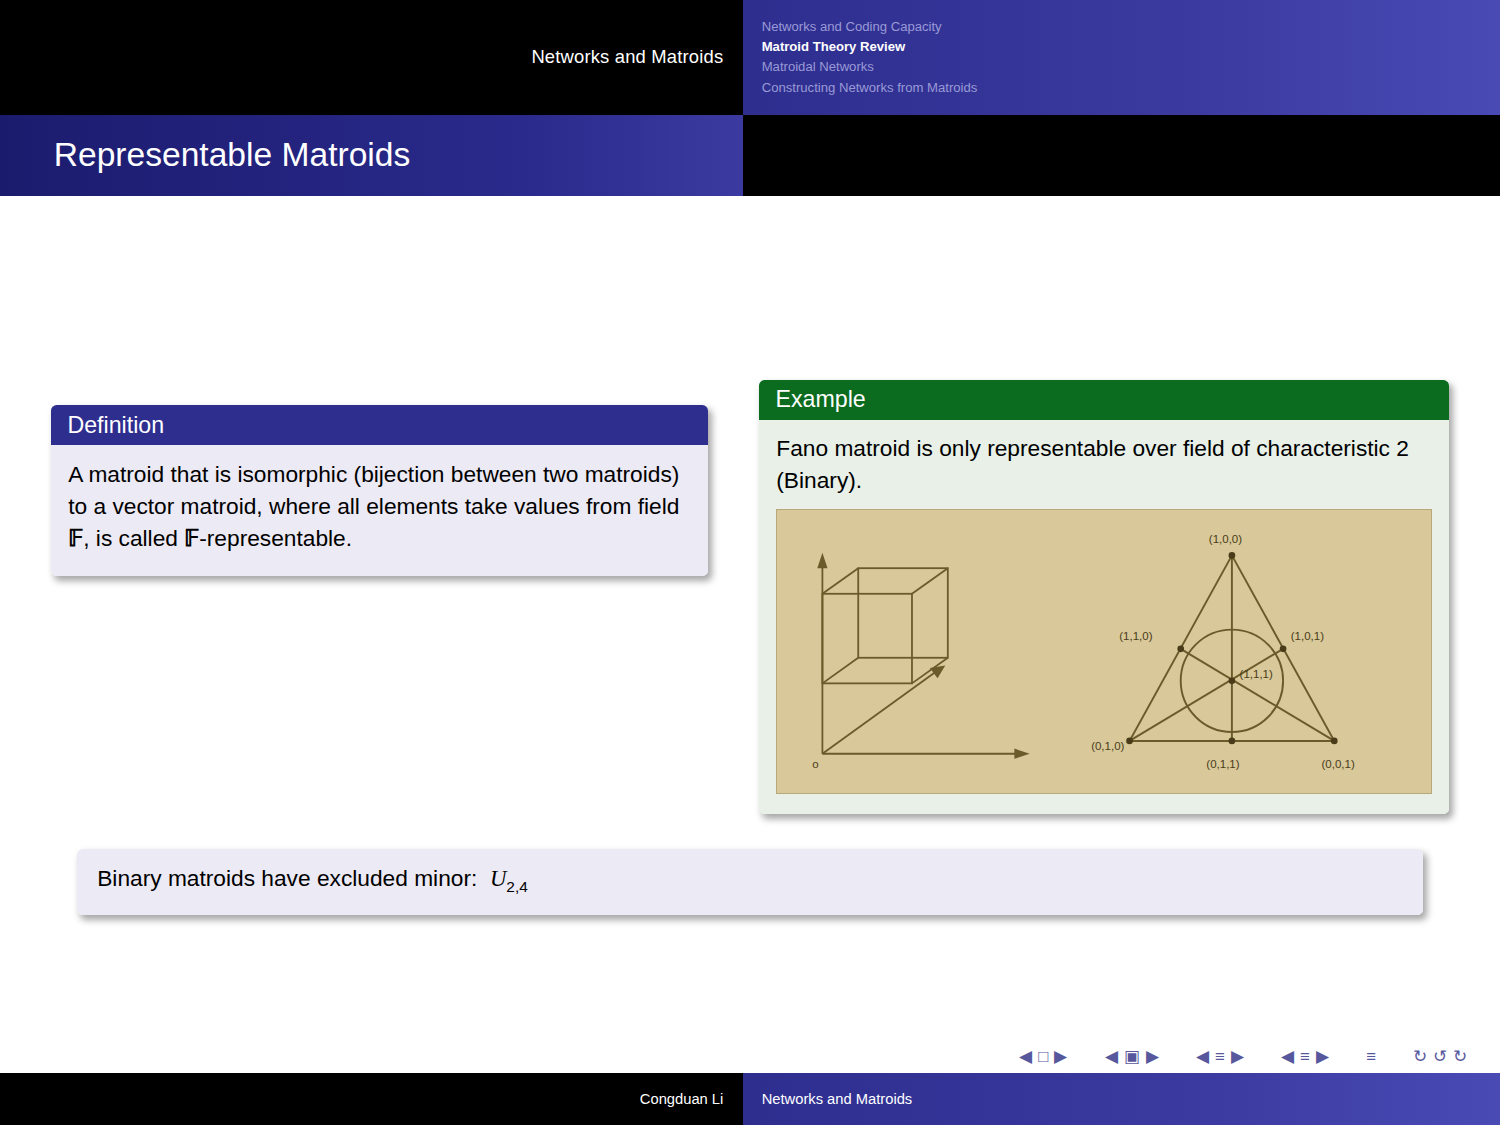Networks and Matroids
Networks and Coding Capacity
Matroid Theory Review
Matroidal Networks
Constructing Networks from Matroids
Representable Matroids
Definition
A matroid that is isomorphic (bijection between two matroids) to a vector matroid, where all elements take values from field 𝔽, is called 𝔽-representable.
Example
Fano matroid is only representable over field of characteristic 2 (Binary).
o (1,0,0) (1,1,0) (1,0,1) (1,1,1) (0,1,0) (0,1,1) (0,0,1)
Binary matroids have excluded minor: U2,4
◀□▶ ◀▣▶ ◀≡▶ ◀≡▶ ≡ ↻↺↻
Congduan Li
Networks and Matroids